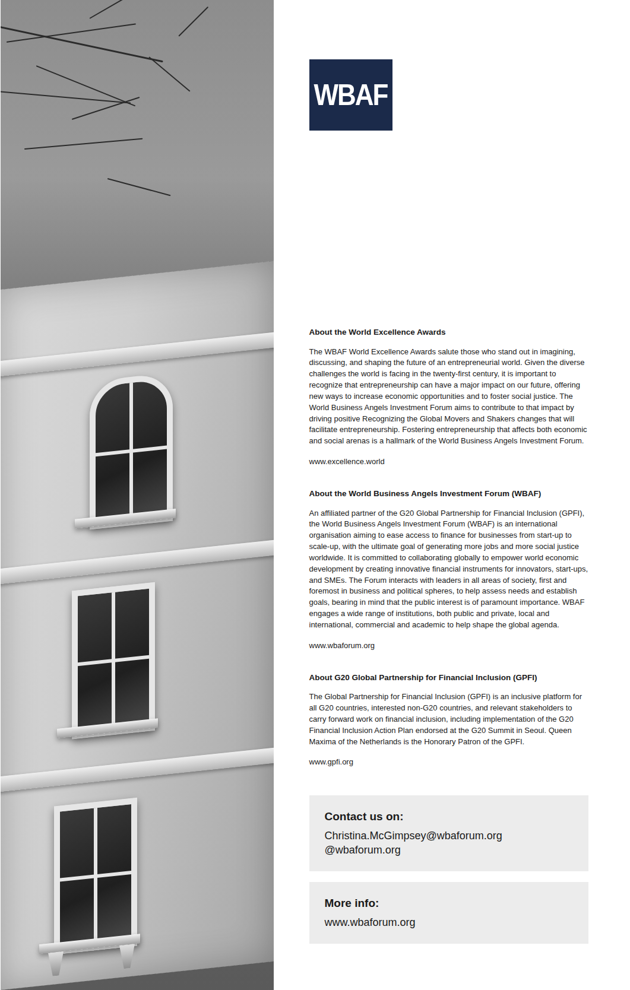WBAF
About the World Excellence Awards
The WBAF World Excellence Awards salute those who stand out in imagining, discussing, and shaping the future of an entrepreneurial world. Given the diverse challenges the world is facing in the twenty-first century, it is important to recognize that entrepreneurship can have a major impact on our future, offering new ways to increase economic opportunities and to foster social justice. The World Business Angels Investment Forum aims to contribute to that impact by driving positive Recognizing the Global Movers and Shakers changes that will facilitate entrepreneurship. Fostering entrepreneurship that affects both economic and social arenas is a hallmark of the World Business Angels Investment Forum.
www.excellence.world
About the World Business Angels Investment Forum (WBAF)
An affiliated partner of the G20 Global Partnership for Financial Inclusion (GPFI), the World Business Angels Investment Forum (WBAF) is an international organisation aiming to ease access to finance for businesses from start-up to scale-up, with the ultimate goal of generating more jobs and more social justice worldwide. It is committed to collaborating globally to empower world economic development by creating innovative financial instruments for innovators, start-ups, and SMEs. The Forum interacts with leaders in all areas of society, first and foremost in business and political spheres, to help assess needs and establish goals, bearing in mind that the public interest is of paramount importance. WBAF engages a wide range of institutions, both public and private, local and international, commercial and academic to help shape the global agenda.
www.wbaforum.org
About G20 Global Partnership for Financial Inclusion (GPFI)
The Global Partnership for Financial Inclusion (GPFI) is an inclusive platform for all G20 countries, interested non-G20 countries, and relevant stakeholders to carry forward work on financial inclusion, including implementation of the G20 Financial Inclusion Action Plan endorsed at the G20 Summit in Seoul. Queen Maxima of the Netherlands is the Honorary Patron of the GPFI.
www.gpfi.org
Contact us on:
Christina.McGimpsey@wbaforum.org
@wbaforum.org
More info:
www.wbaforum.org